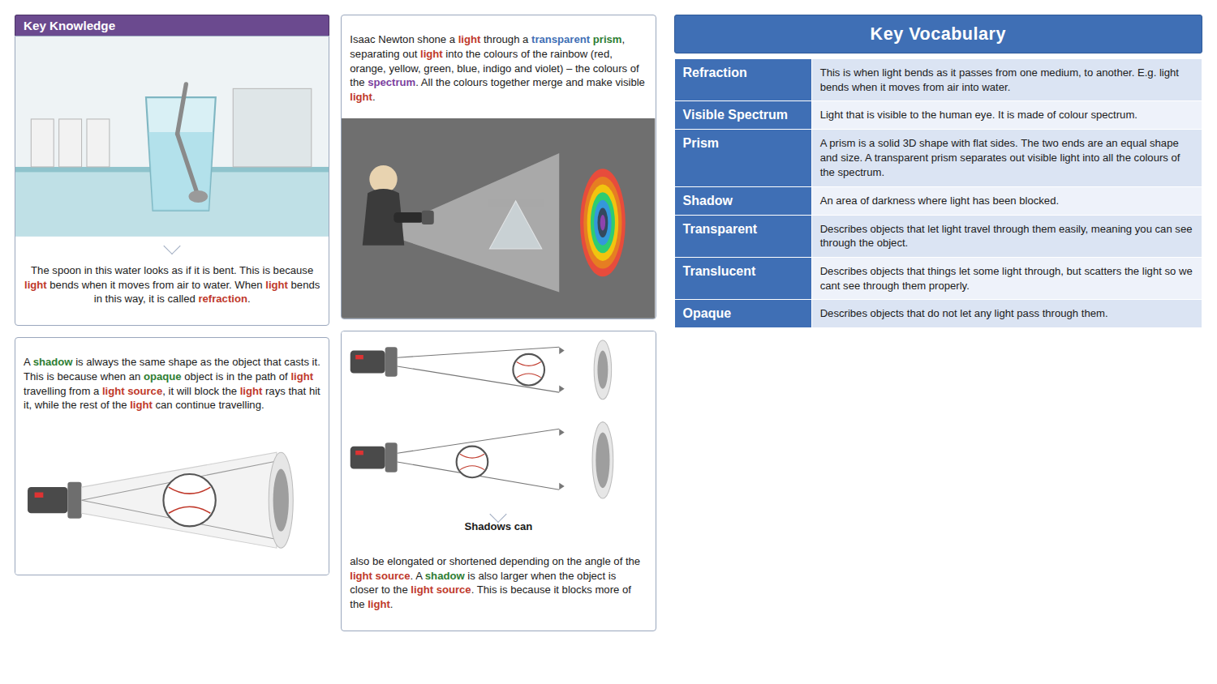Key Knowledge
The spoon in this water looks as if it is bent. This is because light bends when it moves from air to water. When light bends in this way, it is called refraction.
A shadow is always the same shape as the object that casts it. This is because when an opaque object is in the path of light travelling from a light source, it will block the light rays that hit it, while the rest of the light can continue travelling.
Isaac Newton shone a light through a transparent prism, separating out light into the colours of the rainbow (red, orange, yellow, green, blue, indigo and violet) – the colours of the spectrum. All the colours together merge and make visible light.
Shadows can
also be elongated or shortened depending on the angle of the light source. A shadow is also larger when the object is closer to the light source. This is because it blocks more of the light.
Key Vocabulary
| Refraction | This is when light bends as it passes from one medium, to another. E.g. light bends when it moves from air into water. |
| Visible Spectrum | Light that is visible to the human eye. It is made of colour spectrum. |
| Prism | A prism is a solid 3D shape with flat sides. The two ends are an equal shape and size. A transparent prism separates out visible light into all the colours of the spectrum. |
| Shadow | An area of darkness where light has been blocked. |
| Transparent | Describes objects that let light travel through them easily, meaning you can see through the object. |
| Translucent | Describes objects that things let some light through, but scatters the light so we cant see through them properly. |
| Opaque | Describes objects that do not let any light pass through them. |